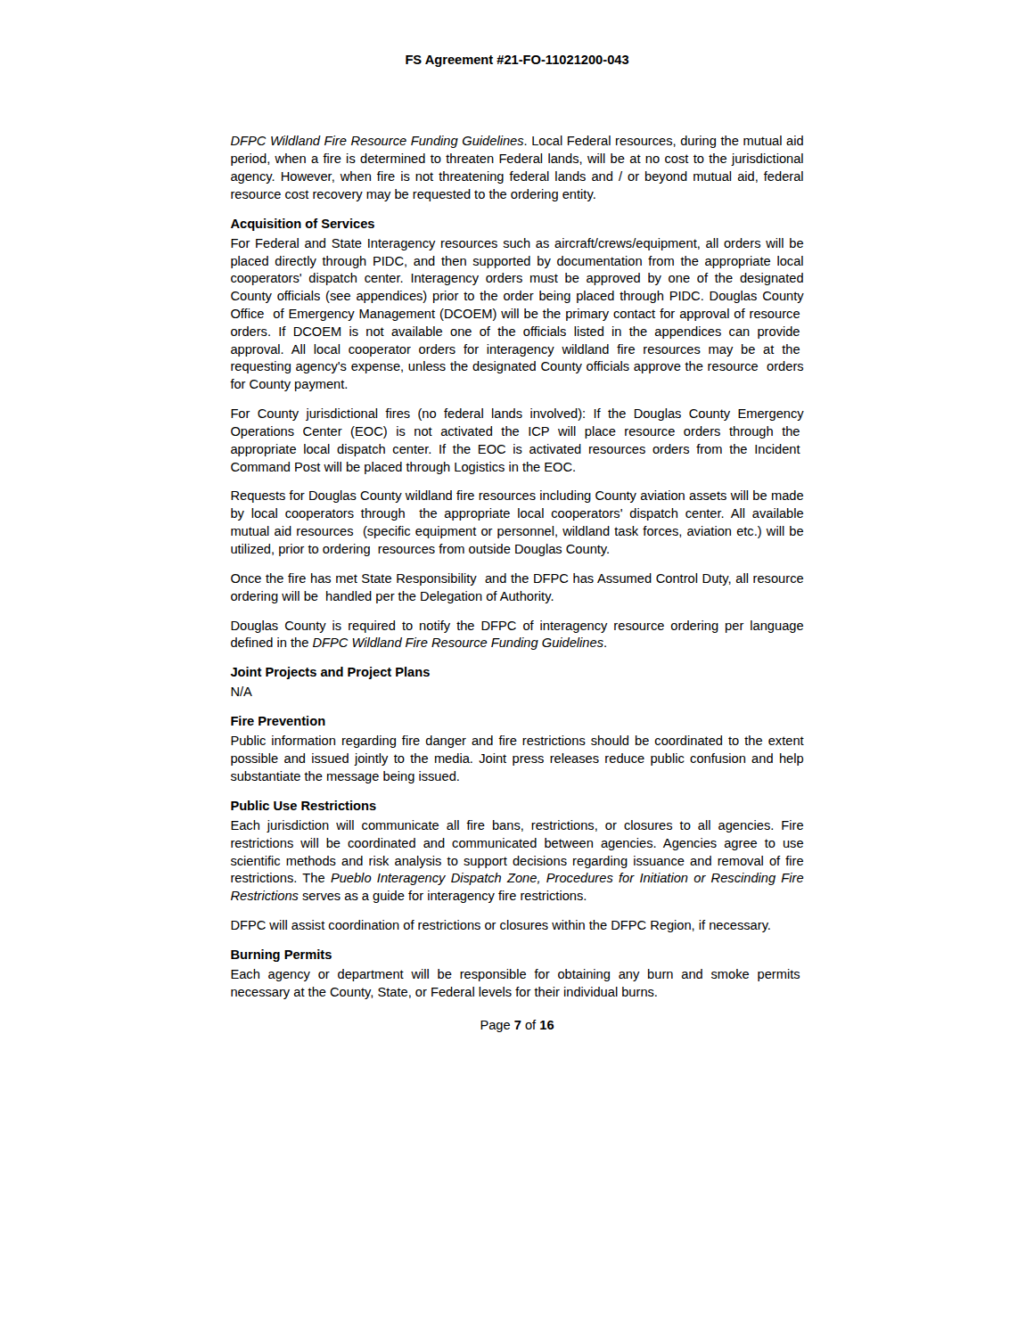FS Agreement #21-FO-11021200-043
DFPC Wildland Fire Resource Funding Guidelines. Local Federal resources, during the mutual aid period, when a fire is determined to threaten Federal lands, will be at no cost to the jurisdictional agency. However, when fire is not threatening federal lands and / or beyond mutual aid, federal resource cost recovery may be requested to the ordering entity.
Acquisition of Services
For Federal and State Interagency resources such as aircraft/crews/equipment, all orders will be placed directly through PIDC, and then supported by documentation from the appropriate local cooperators' dispatch center. Interagency orders must be approved by one of the designated County officials (see appendices) prior to the order being placed through PIDC. Douglas County Office of Emergency Management (DCOEM) will be the primary contact for approval of resource orders. If DCOEM is not available one of the officials listed in the appendices can provide approval. All local cooperator orders for interagency wildland fire resources may be at the requesting agency's expense, unless the designated County officials approve the resource orders for County payment.
For County jurisdictional fires (no federal lands involved): If the Douglas County Emergency Operations Center (EOC) is not activated the ICP will place resource orders through the appropriate local dispatch center. If the EOC is activated resources orders from the Incident Command Post will be placed through Logistics in the EOC.
Requests for Douglas County wildland fire resources including County aviation assets will be made by local cooperators through the appropriate local cooperators' dispatch center. All available mutual aid resources (specific equipment or personnel, wildland task forces, aviation etc.) will be utilized, prior to ordering resources from outside Douglas County.
Once the fire has met State Responsibility and the DFPC has Assumed Control Duty, all resource ordering will be handled per the Delegation of Authority.
Douglas County is required to notify the DFPC of interagency resource ordering per language defined in the DFPC Wildland Fire Resource Funding Guidelines.
Joint Projects and Project Plans
N/A
Fire Prevention
Public information regarding fire danger and fire restrictions should be coordinated to the extent possible and issued jointly to the media. Joint press releases reduce public confusion and help substantiate the message being issued.
Public Use Restrictions
Each jurisdiction will communicate all fire bans, restrictions, or closures to all agencies. Fire restrictions will be coordinated and communicated between agencies. Agencies agree to use scientific methods and risk analysis to support decisions regarding issuance and removal of fire restrictions. The Pueblo Interagency Dispatch Zone, Procedures for Initiation or Rescinding Fire Restrictions serves as a guide for interagency fire restrictions.
DFPC will assist coordination of restrictions or closures within the DFPC Region, if necessary.
Burning Permits
Each agency or department will be responsible for obtaining any burn and smoke permits necessary at the County, State, or Federal levels for their individual burns.
Page 7 of 16